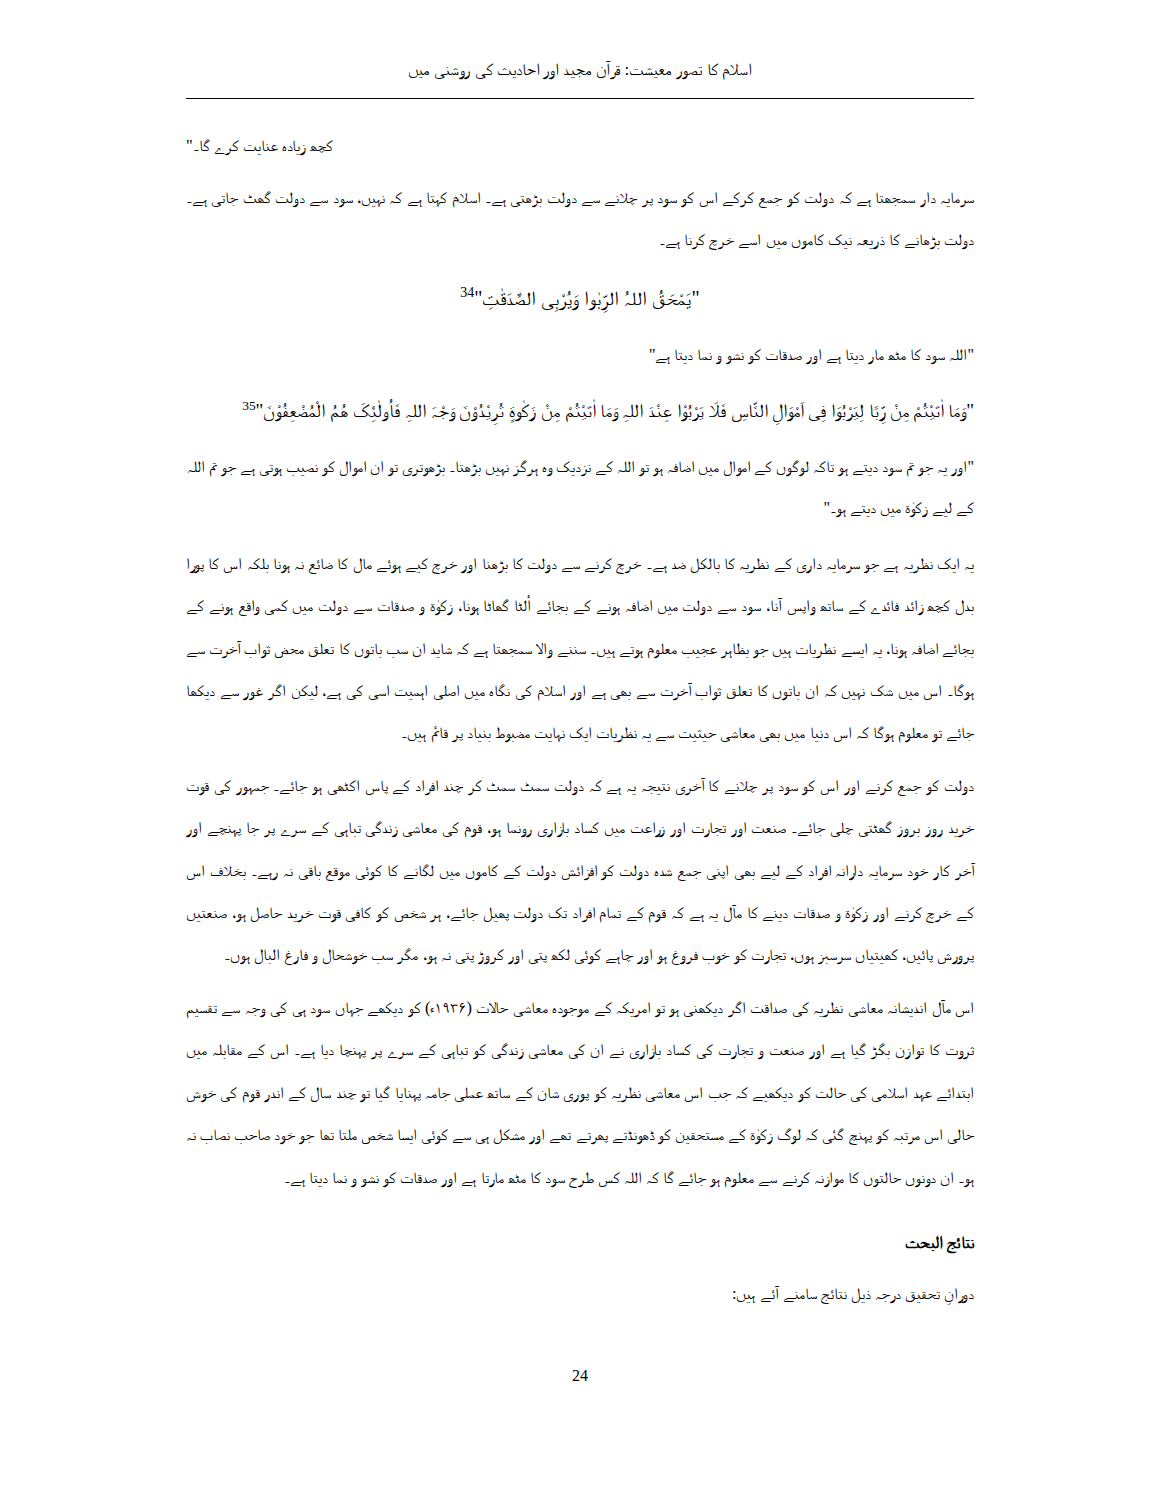اسلام کا تصور معیشت: قرآن مجید اور احادیث کی روشنی میں
کچھ زیادہ عنایت کرے گا۔"
سرمایہ دار سمجھتا ہے کہ دولت کو جمع کرکے اس کو سود پر چلانے سے دولت بڑھتی ہے۔ اسلام کہتا ہے کہ نہیں، سود سے دولت گھٹ جاتی ہے۔ دولت بڑھانے کا ذریعہ نیک کاموں میں اسے خرچ کرنا ہے۔
"یَمْحَقُ اللہُ الرِّبٰوا وَیُرْبِی الصَّدَقٰتِ"34
"اللہ سود کا مٹھ مار دیتا ہے اور صدقات کو نشو و نما دیتا ہے"
"وَمَا اٰتَیْتُمْ مِنْ رِّبًا لِیَرْبُوَا فِی اَمْوَالِ النَّاسِ فَلَا یَرْبُوْا عِنْدَ اللہِ وَمَا اٰتَیْتُمْ مِنْ زَکٰوۃٍ تُرِیْدُوْنَ وَجْہَ اللہِ فَاُولٰئِکَ ھُمُ الْمُضْعِفُوْنَ"35
"اور یہ جو تم سود دیتے ہو تاکہ لوگوں کے اموال میں اضافہ ہو تو اللہ کے نزدیک وہ ہرگز نہیں بڑھتا۔ بڑھوتری تو ان اموال کو نصیب ہوتی ہے جو تم اللہ کے لیے زکوٰۃ میں دیتے ہو۔"
یہ ایک نظریہ ہے جو سرمایہ داری کے نظریہ کا بالکل ضد ہے۔ خرچ کرنے سے دولت کا بڑھنا اور خرچ کیے ہوئے مال کا ضائع نہ ہونا بلکہ اس کا پورا بدل کچھ زائد فائدے کے ساتھ واپس آنا، سود سے دولت میں اضافہ ہونے کے بجائے اُلٹا گھاٹا ہونا، زکوٰۃ و صدقات سے دولت میں کمی واقع ہونے کے بجائے اضافہ ہونا، یہ ایسے نظریات ہیں جو بظاہر عجیب معلوم ہوتے ہیں۔ سننے والا سمجھتا ہے کہ شاید ان سب باتوں کا تعلق محض ثواب آخرت سے ہوگا۔ اس میں شک نہیں کہ ان باتوں کا تعلق ثواب آخرت سے بھی ہے اور اسلام کی نگاہ میں اصلی اہمیت اسی کی ہے، لیکن اگر غور سے دیکھا جائے تو معلوم ہوگا کہ اس دنیا میں بھی معاشی حیثیت سے یہ نظریات ایک نہایت مضبوط بنیاد پر قائم ہیں۔
دولت کو جمع کرنے اور اس کو سود پر چلانے کا آخری نتیجہ یہ ہے کہ دولت سمٹ سمٹ کر چند افراد کے پاس اکٹھی ہو جائے۔ جمہور کی قوت خرید روز بروز گھٹتی چلی جائے۔ صنعت اور تجارت اور زراعت میں کساد بازاری رونما ہو، قوم کی معاشی زندگی تباہی کے سرے پر جا پہنچے اور آخر کار خود سرمایہ دارانہ افراد کے لیے بھی اپنی جمع شدہ دولت کو افزائش دولت کے کاموں میں لگانے کا کوئی موقع باقی نہ رہے۔ بخلاف اس کے خرچ کرنے اور زکوٰۃ و صدقات دینے کا مآل یہ ہے کہ قوم کے تمام افراد تک دولت پھیل جائے، ہر شخص کو کافی قوت خرید حاصل ہو، صنعتیں پرورش پائیں، کھیتیاں سرسبز ہوں، تجارت کو خوب فروغ ہو اور چاہے کوئی لکھ پتی اور کروڑ پتی نہ ہو، مگر سب خوشحال و فارغ البال ہوں۔
اس مآل اندیشانہ معاشی نظریہ کی صداقت اگر دیکھنی ہو تو امریکہ کے موجودہ معاشی حالات (۱۹۳۶ء) کو دیکھے جہاں سود ہی کی وجہ سے تقسیم ثروت کا توازن بگڑ گیا ہے اور صنعت و تجارت کی کساد بازاری نے ان کی معاشی زندگی کو تباہی کے سرے پر پہنچا دیا ہے۔ اس کے مقابلہ میں ابتدائے عہد اسلامی کی حالت کو دیکھیے کہ جب اس معاشی نظریہ کو پوری شان کے ساتھ عملی جامہ پہنایا گیا تو چند سال کے اندر قوم کی خوش حالی اس مرتبہ کو پہنچ گئی کہ لوگ زکوٰۃ کے مستحقین کو ڈھونڈتے پھرتے تھے اور مشکل ہی سے کوئی ایسا شخص ملتا تھا جو خود صاحب نصاب نہ ہو۔ ان دونوں حالتوں کا موازنہ کرنے سے معلوم ہو جائے گا کہ اللہ کس طرح سود کا مٹھ مارتا ہے اور صدقات کو نشو و نما دیتا ہے۔
نتائج البحث
دورانِ تحقیق درجہ ذیل نتائج سامنے آئے ہیں:
24